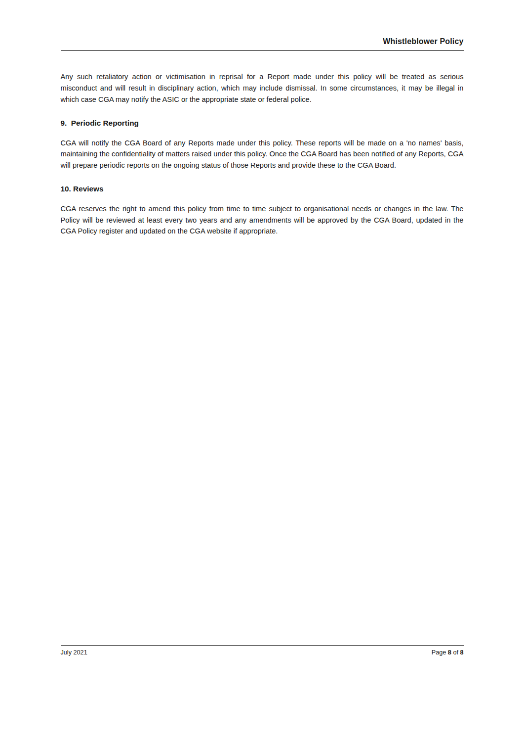Whistleblower Policy
Any such retaliatory action or victimisation in reprisal for a Report made under this policy will be treated as serious misconduct and will result in disciplinary action, which may include dismissal. In some circumstances, it may be illegal in which case CGA may notify the ASIC or the appropriate state or federal police.
9. Periodic Reporting
CGA will notify the CGA Board of any Reports made under this policy. These reports will be made on a 'no names' basis, maintaining the confidentiality of matters raised under this policy. Once the CGA Board has been notified of any Reports, CGA will prepare periodic reports on the ongoing status of those Reports and provide these to the CGA Board.
10. Reviews
CGA reserves the right to amend this policy from time to time subject to organisational needs or changes in the law. The Policy will be reviewed at least every two years and any amendments will be approved by the CGA Board, updated in the CGA Policy register and updated on the CGA website if appropriate.
July 2021 Page 8 of 8